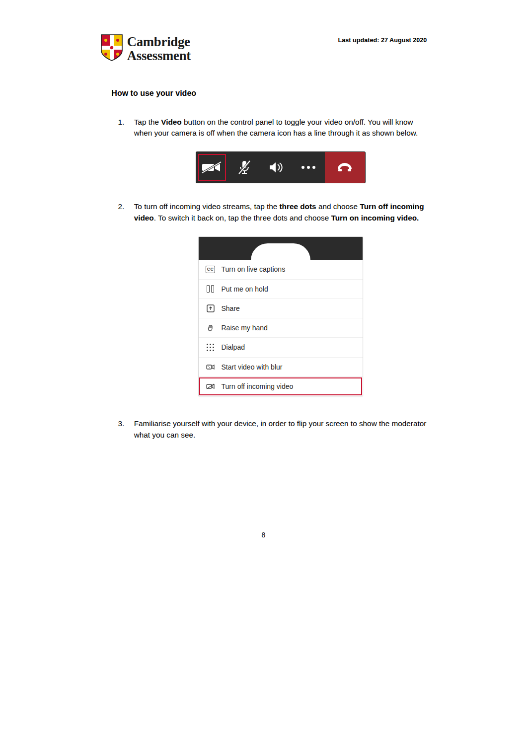Cambridge
Assessment
Last updated: 27 August 2020
How to use your video
Tap the Video button on the control panel to toggle your video on/off. You will know when your camera is off when the camera icon has a line through it as shown below.
To turn off incoming video streams, tap the three dots and choose Turn off incoming video. To switch it back on, tap the three dots and choose Turn on incoming video.
CC Turn on live captions
Put me on hold
Share
Raise my hand
Dialpad
Start video with blur
Turn off incoming video
Familiarise yourself with your device, in order to flip your screen to show the moderator what you can see.
8